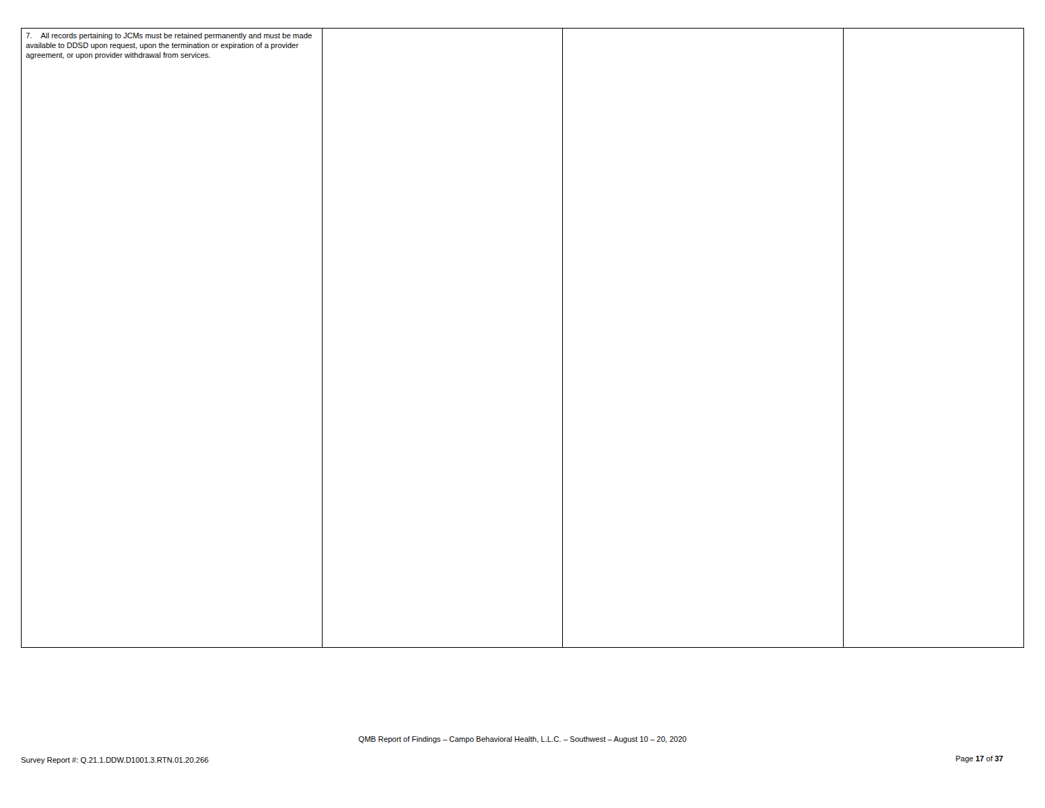| 7. All records pertaining to JCMs must be retained permanently and must be made available to DDSD upon request, upon the termination or expiration of a provider agreement, or upon provider withdrawal from services. | | | |
QMB Report of Findings – Campo Behavioral Health, L.L.C. – Southwest – August 10 – 20, 2020
Survey Report #: Q.21.1.DDW.D1001.3.RTN.01.20.266
Page 17 of 37